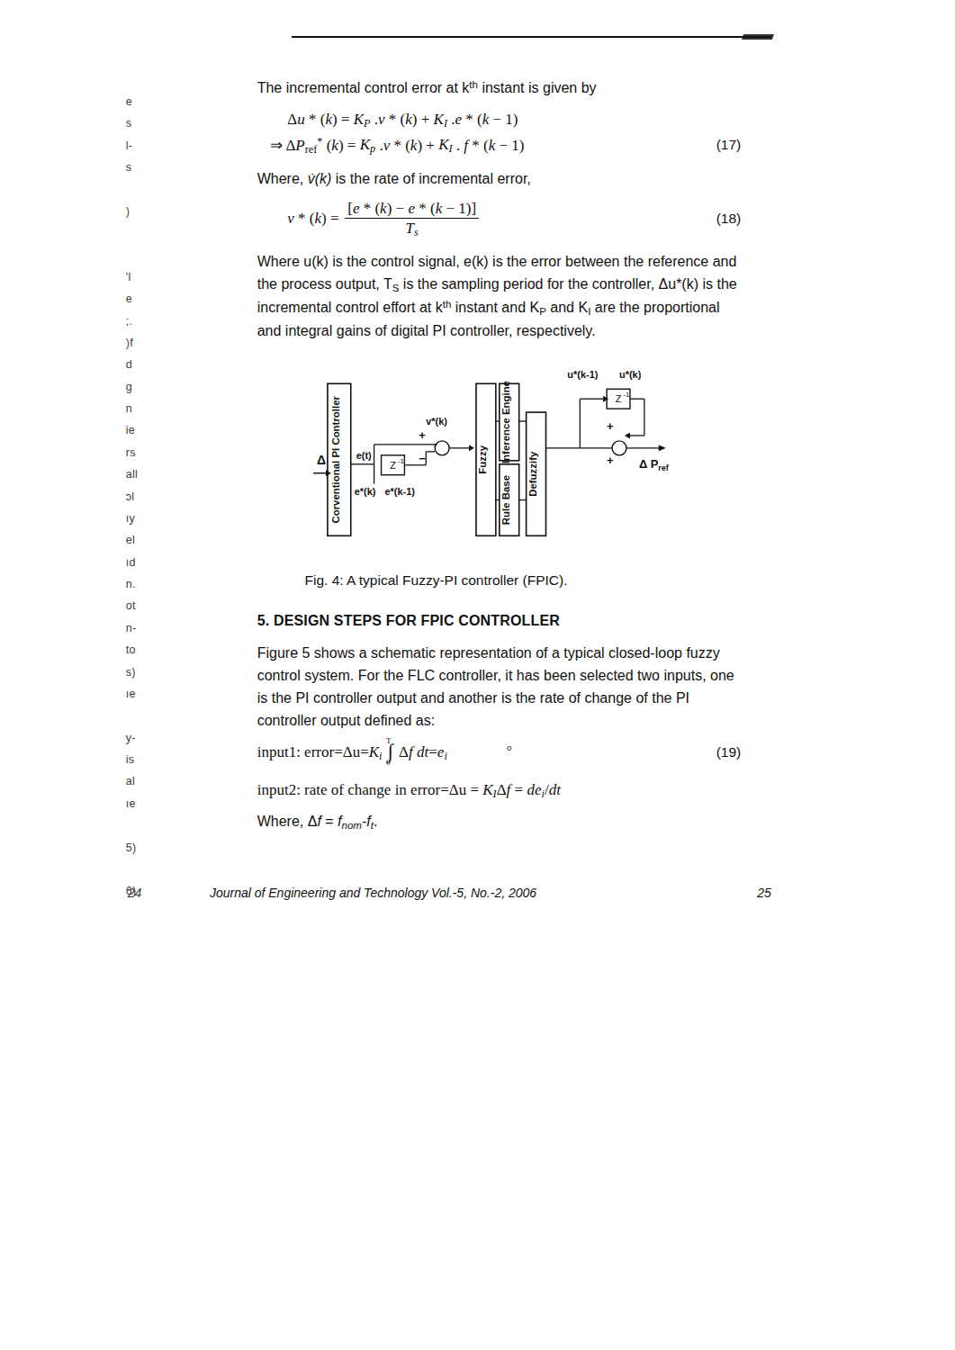e s l- s ) 'l e ;. )f d g n ie rs all ɔl ıy el ıd n. ot n- to s) ıe y- is al ıe 5) 6)
The incremental control error at kth instant is given by
Δu * (k) = KP .v * (k) + KI .e * (k − 1)
⇒ ΔPref* (k) = Kp .v * (k) + KI . f * (k − 1) (17)
Where, v̇(k) is the rate of incremental error,
v * (k) = [e * (k) − e * (k − 1)] Ts (18)
Where u(k) is the control signal, e(k) is the error between the reference and the process output, TS is the sampling period for the controller, Δu*(k) is the incremental control effort at kth instant and KP and KI are the proportional and integral gains of digital PI controller, respectively.
Corventional PI Controller Δ e(t) e*(k) Z -1 e*(k-1) + − v*(k) Fuzzy Rule Base Inference Engine Defuzzify u*(k-1) u*(k) Z -1 + + Δ Pref
Fig. 4: A typical Fuzzy-PI controller (FPIC).
5. DESIGN STEPS FOR FPIC CONTROLLER
Figure 5 shows a schematic representation of a typical closed-loop fuzzy control system. For the FLC controller, it has been selected two inputs, one is the PI controller output and another is the rate of change of the PI controller output defined as:
input1: error=Δu=Ki ∫ 0 T Δf dt=ei o (19)
input2: rate of change in error=Δu = KIΔf = dei/dt
Where, Δf = fnom-ft.
24
Journal of Engineering and Technology Vol.-5, No.-2, 2006 25